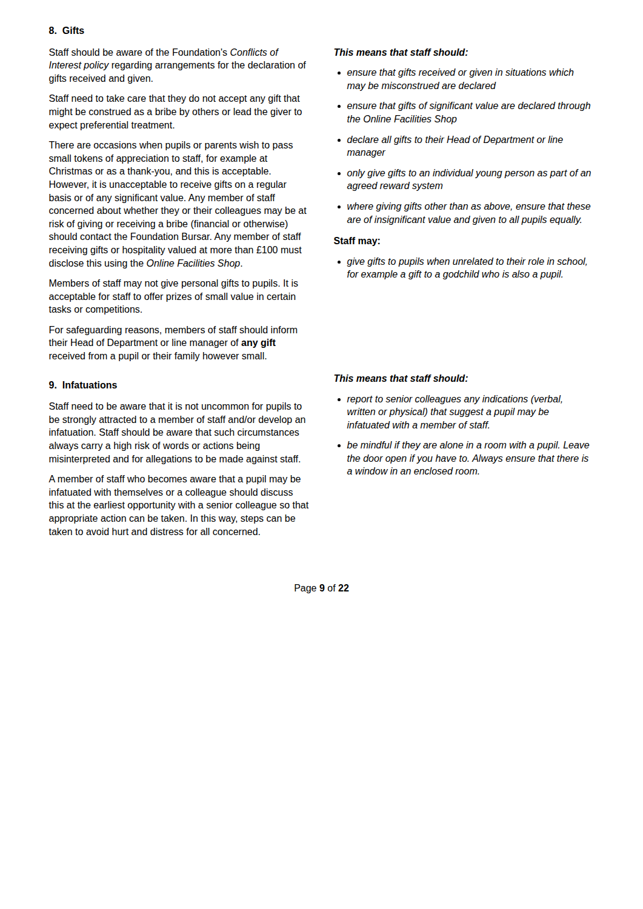8. Gifts
Staff should be aware of the Foundation's Conflicts of Interest policy regarding arrangements for the declaration of gifts received and given.
Staff need to take care that they do not accept any gift that might be construed as a bribe by others or lead the giver to expect preferential treatment.
There are occasions when pupils or parents wish to pass small tokens of appreciation to staff, for example at Christmas or as a thank-you, and this is acceptable. However, it is unacceptable to receive gifts on a regular basis or of any significant value. Any member of staff concerned about whether they or their colleagues may be at risk of giving or receiving a bribe (financial or otherwise) should contact the Foundation Bursar. Any member of staff receiving gifts or hospitality valued at more than £100 must disclose this using the Online Facilities Shop.
Members of staff may not give personal gifts to pupils. It is acceptable for staff to offer prizes of small value in certain tasks or competitions.
For safeguarding reasons, members of staff should inform their Head of Department or line manager of any gift received from a pupil or their family however small.
9. Infatuations
Staff need to be aware that it is not uncommon for pupils to be strongly attracted to a member of staff and/or develop an infatuation. Staff should be aware that such circumstances always carry a high risk of words or actions being misinterpreted and for allegations to be made against staff.
A member of staff who becomes aware that a pupil may be infatuated with themselves or a colleague should discuss this at the earliest opportunity with a senior colleague so that appropriate action can be taken. In this way, steps can be taken to avoid hurt and distress for all concerned.
This means that staff should:
ensure that gifts received or given in situations which may be misconstrued are declared
ensure that gifts of significant value are declared through the Online Facilities Shop
declare all gifts to their Head of Department or line manager
only give gifts to an individual young person as part of an agreed reward system
where giving gifts other than as above, ensure that these are of insignificant value and given to all pupils equally.
Staff may:
give gifts to pupils when unrelated to their role in school, for example a gift to a godchild who is also a pupil.
This means that staff should:
report to senior colleagues any indications (verbal, written or physical) that suggest a pupil may be infatuated with a member of staff.
be mindful if they are alone in a room with a pupil. Leave the door open if you have to. Always ensure that there is a window in an enclosed room.
Page 9 of 22